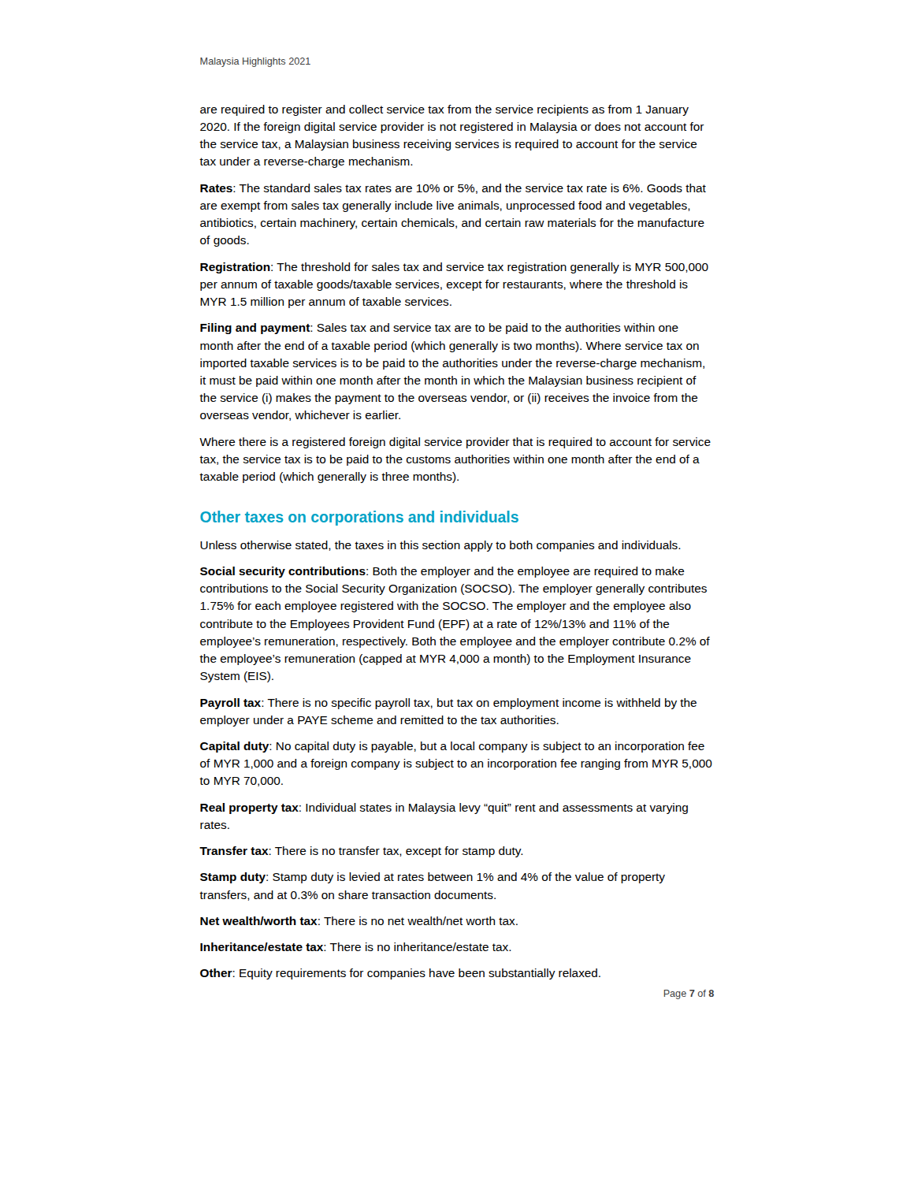Malaysia Highlights 2021
are required to register and collect service tax from the service recipients as from 1 January 2020. If the foreign digital service provider is not registered in Malaysia or does not account for the service tax, a Malaysian business receiving services is required to account for the service tax under a reverse-charge mechanism.
Rates: The standard sales tax rates are 10% or 5%, and the service tax rate is 6%. Goods that are exempt from sales tax generally include live animals, unprocessed food and vegetables, antibiotics, certain machinery, certain chemicals, and certain raw materials for the manufacture of goods.
Registration: The threshold for sales tax and service tax registration generally is MYR 500,000 per annum of taxable goods/taxable services, except for restaurants, where the threshold is MYR 1.5 million per annum of taxable services.
Filing and payment: Sales tax and service tax are to be paid to the authorities within one month after the end of a taxable period (which generally is two months). Where service tax on imported taxable services is to be paid to the authorities under the reverse-charge mechanism, it must be paid within one month after the month in which the Malaysian business recipient of the service (i) makes the payment to the overseas vendor, or (ii) receives the invoice from the overseas vendor, whichever is earlier.
Where there is a registered foreign digital service provider that is required to account for service tax, the service tax is to be paid to the customs authorities within one month after the end of a taxable period (which generally is three months).
Other taxes on corporations and individuals
Unless otherwise stated, the taxes in this section apply to both companies and individuals.
Social security contributions: Both the employer and the employee are required to make contributions to the Social Security Organization (SOCSO). The employer generally contributes 1.75% for each employee registered with the SOCSO. The employer and the employee also contribute to the Employees Provident Fund (EPF) at a rate of 12%/13% and 11% of the employee’s remuneration, respectively. Both the employee and the employer contribute 0.2% of the employee’s remuneration (capped at MYR 4,000 a month) to the Employment Insurance System (EIS).
Payroll tax: There is no specific payroll tax, but tax on employment income is withheld by the employer under a PAYE scheme and remitted to the tax authorities.
Capital duty: No capital duty is payable, but a local company is subject to an incorporation fee of MYR 1,000 and a foreign company is subject to an incorporation fee ranging from MYR 5,000 to MYR 70,000.
Real property tax: Individual states in Malaysia levy “quit” rent and assessments at varying rates.
Transfer tax: There is no transfer tax, except for stamp duty.
Stamp duty: Stamp duty is levied at rates between 1% and 4% of the value of property transfers, and at 0.3% on share transaction documents.
Net wealth/worth tax: There is no net wealth/net worth tax.
Inheritance/estate tax: There is no inheritance/estate tax.
Other: Equity requirements for companies have been substantially relaxed.
Page 7 of 8